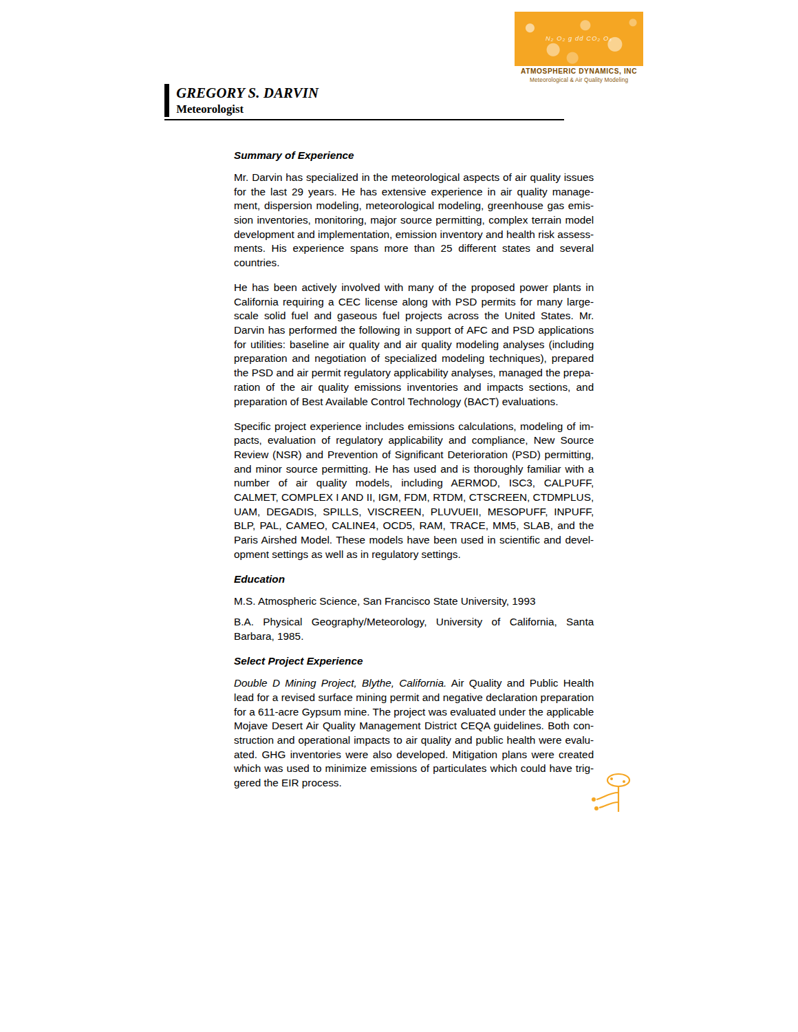ATMOSPHERIC DYNAMICS, INC
Meteorological & Air Quality Modeling
GREGORY S. DARVIN
Meteorologist
Summary of Experience
Mr. Darvin has specialized in the meteorological aspects of air quality issues for the last 29 years. He has extensive experience in air quality management, dispersion modeling, meteorological modeling, greenhouse gas emission inventories, monitoring, major source permitting, complex terrain model development and implementation, emission inventory and health risk assessments. His experience spans more than 25 different states and several countries.
He has been actively involved with many of the proposed power plants in California requiring a CEC license along with PSD permits for many large-scale solid fuel and gaseous fuel projects across the United States. Mr. Darvin has performed the following in support of AFC and PSD applications for utilities: baseline air quality and air quality modeling analyses (including preparation and negotiation of specialized modeling techniques), prepared the PSD and air permit regulatory applicability analyses, managed the preparation of the air quality emissions inventories and impacts sections, and preparation of Best Available Control Technology (BACT) evaluations.
Specific project experience includes emissions calculations, modeling of impacts, evaluation of regulatory applicability and compliance, New Source Review (NSR) and Prevention of Significant Deterioration (PSD) permitting, and minor source permitting. He has used and is thoroughly familiar with a number of air quality models, including AERMOD, ISC3, CALPUFF, CALMET, COMPLEX I AND II, IGM, FDM, RTDM, CTSCREEN, CTDMPLUS, UAM, DEGADIS, SPILLS, VISCREEN, PLUVUEII, MESOPUFF, INPUFF, BLP, PAL, CAMEO, CALINE4, OCD5, RAM, TRACE, MM5, SLAB, and the Paris Airshed Model. These models have been used in scientific and development settings as well as in regulatory settings.
Education
M.S. Atmospheric Science, San Francisco State University, 1993
B.A. Physical Geography/Meteorology, University of California, Santa Barbara, 1985.
Select Project Experience
Double D Mining Project, Blythe, California. Air Quality and Public Health lead for a revised surface mining permit and negative declaration preparation for a 611-acre Gypsum mine. The project was evaluated under the applicable Mojave Desert Air Quality Management District CEQA guidelines. Both construction and operational impacts to air quality and public health were evaluated. GHG inventories were also developed. Mitigation plans were created which was used to minimize emissions of particulates which could have triggered the EIR process.